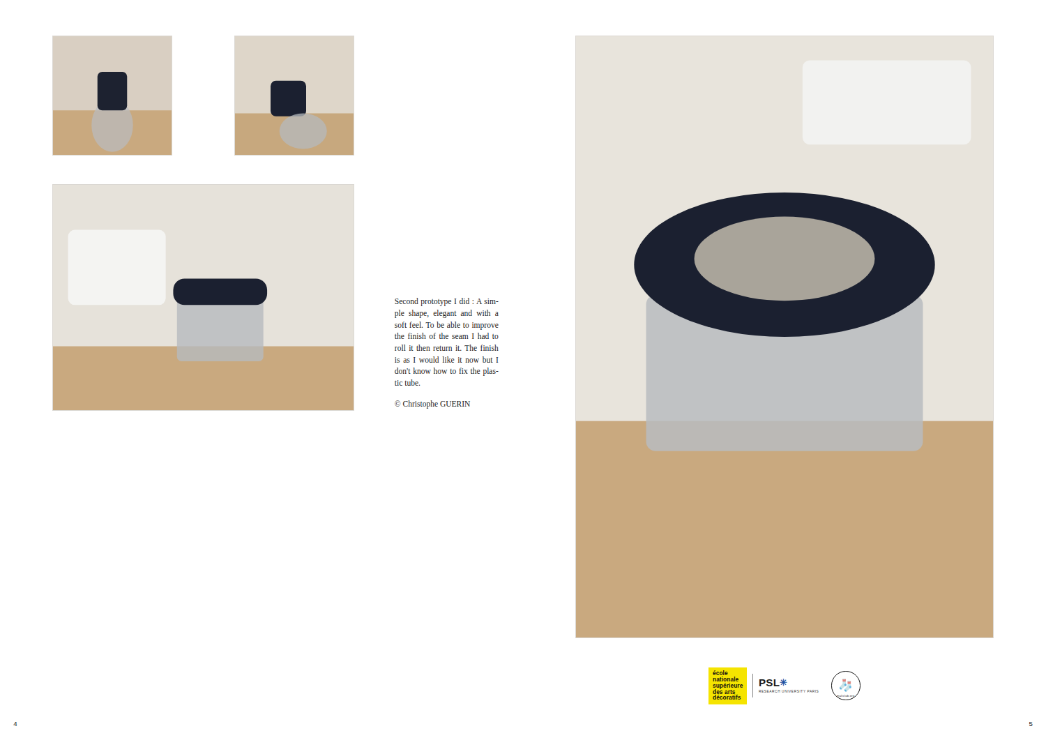Second prototype I did : A simple shape, elegant and with a soft feel. To be able to improve the finish of the seam I had to roll it then return it. The finish is as I would like it now but I don't know how to fix the plastic tube.
© Christophe GUERIN
4
École nationale supérieure des Arts Décoratifs
PSL✳
Research University Paris
🧦 maliclab.org
5